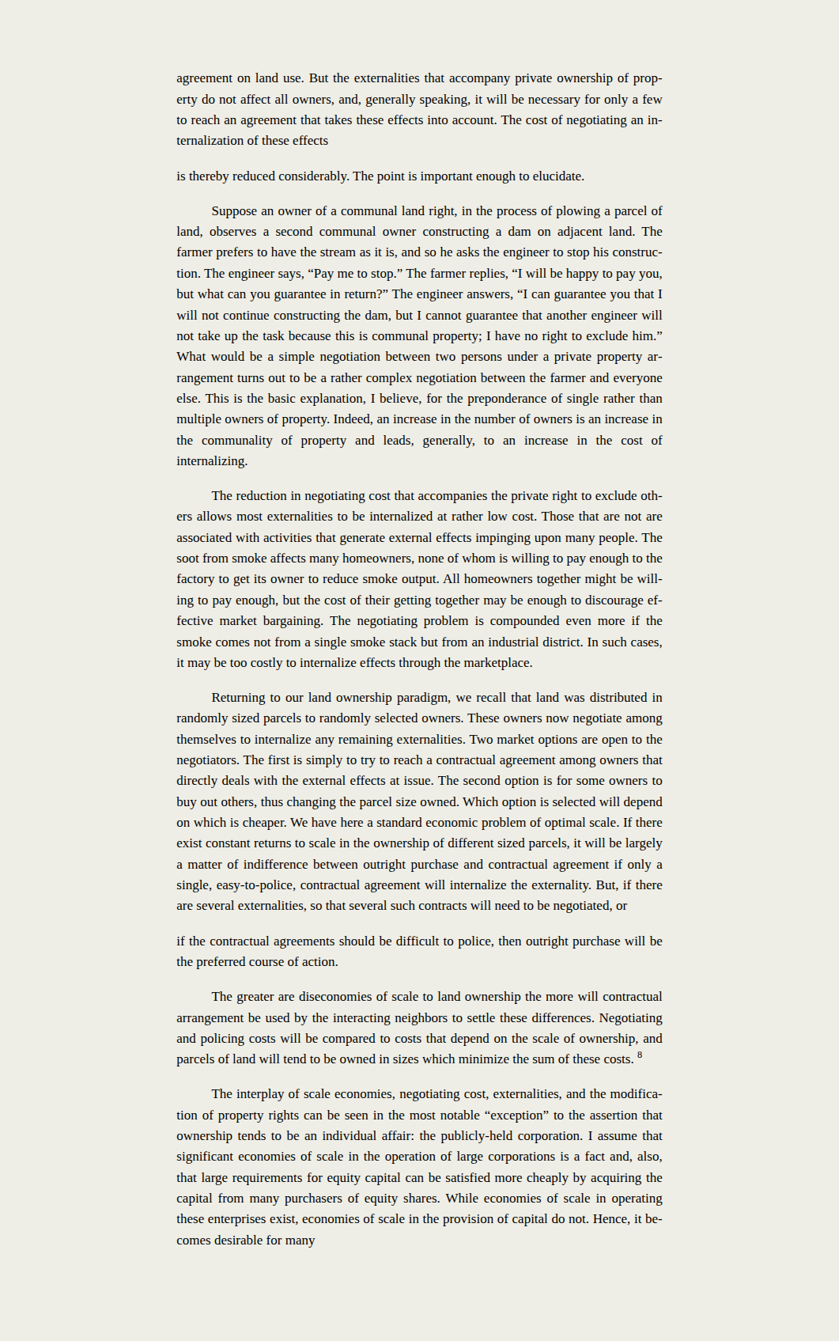agreement on land use. But the externalities that accompany private ownership of property do not affect all owners, and, generally speaking, it will be necessary for only a few to reach an agreement that takes these effects into account. The cost of negotiating an internalization of these effects
is thereby reduced considerably. The point is important enough to elucidate.
Suppose an owner of a communal land right, in the process of plowing a parcel of land, observes a second communal owner constructing a dam on adjacent land. The farmer prefers to have the stream as it is, and so he asks the engineer to stop his construction. The engineer says, “Pay me to stop.” The farmer replies, “I will be happy to pay you, but what can you guarantee in return?” The engineer answers, “I can guarantee you that I will not continue constructing the dam, but I cannot guarantee that another engineer will not take up the task because this is communal property; I have no right to exclude him.” What would be a simple negotiation between two persons under a private property arrangement turns out to be a rather complex negotiation between the farmer and everyone else. This is the basic explanation, I believe, for the preponderance of single rather than multiple owners of property. Indeed, an increase in the number of owners is an increase in the communality of property and leads, generally, to an increase in the cost of internalizing.
The reduction in negotiating cost that accompanies the private right to exclude others allows most externalities to be internalized at rather low cost. Those that are not are associated with activities that generate external effects impinging upon many people. The soot from smoke affects many homeowners, none of whom is willing to pay enough to the factory to get its owner to reduce smoke output. All homeowners together might be willing to pay enough, but the cost of their getting together may be enough to discourage effective market bargaining. The negotiating problem is compounded even more if the smoke comes not from a single smoke stack but from an industrial district. In such cases, it may be too costly to internalize effects through the marketplace.
Returning to our land ownership paradigm, we recall that land was distributed in randomly sized parcels to randomly selected owners. These owners now negotiate among themselves to internalize any remaining externalities. Two market options are open to the negotiators. The first is simply to try to reach a contractual agreement among owners that directly deals with the external effects at issue. The second option is for some owners to buy out others, thus changing the parcel size owned. Which option is selected will depend on which is cheaper. We have here a standard economic problem of optimal scale. If there exist constant returns to scale in the ownership of different sized parcels, it will be largely a matter of indifference between outright purchase and contractual agreement if only a single, easy-to-police, contractual agreement will internalize the externality. But, if there are several externalities, so that several such contracts will need to be negotiated, or
if the contractual agreements should be difficult to police, then outright purchase will be the preferred course of action.
The greater are diseconomies of scale to land ownership the more will contractual arrangement be used by the interacting neighbors to settle these differences. Negotiating and policing costs will be compared to costs that depend on the scale of ownership, and parcels of land will tend to be owned in sizes which minimize the sum of these costs. 8
The interplay of scale economies, negotiating cost, externalities, and the modification of property rights can be seen in the most notable “exception” to the assertion that ownership tends to be an individual affair: the publicly-held corporation. I assume that significant economies of scale in the operation of large corporations is a fact and, also, that large requirements for equity capital can be satisfied more cheaply by acquiring the capital from many purchasers of equity shares. While economies of scale in operating these enterprises exist, economies of scale in the provision of capital do not. Hence, it becomes desirable for many